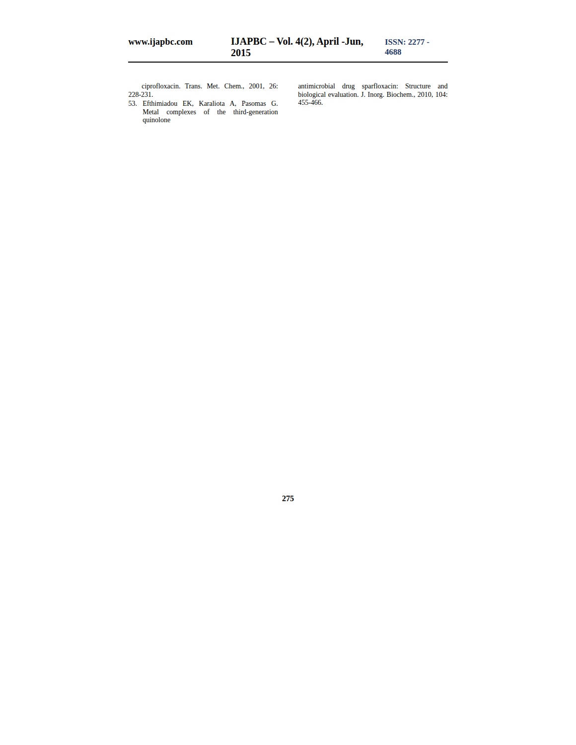www.ijapbc.com IJAPBC – Vol. 4(2), April -Jun, 2015 ISSN: 2277 - 4688
ciprofloxacin. Trans. Met. Chem., 2001, 26: 228-231.
53. Efthimiadou EK, Karaliota A, Pasomas G. Metal complexes of the third-generation quinolone
antimicrobial drug sparfloxacin: Structure and biological evaluation. J. Inorg. Biochem., 2010, 104: 455-466.
275